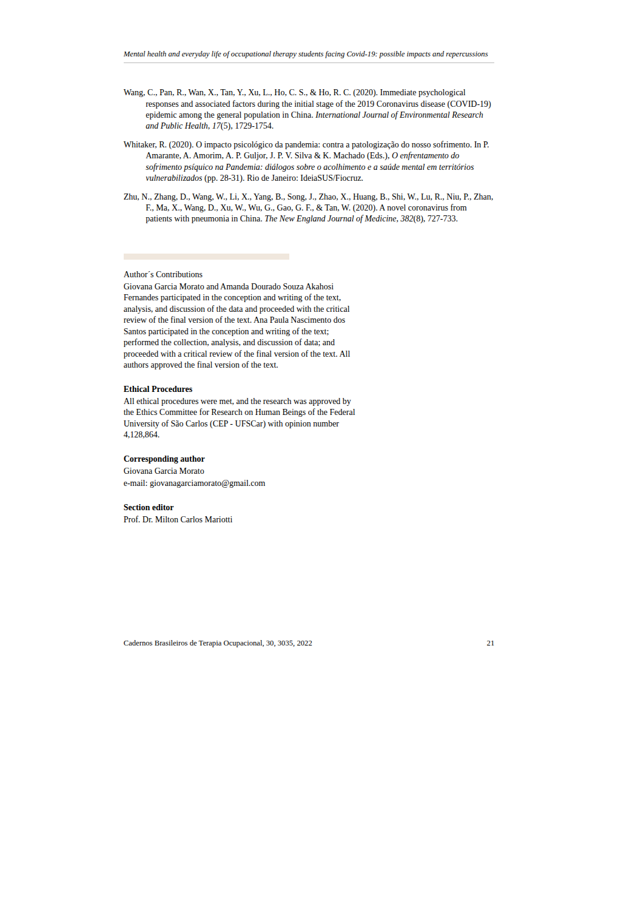Mental health and everyday life of occupational therapy students facing Covid-19: possible impacts and repercussions
Wang, C., Pan, R., Wan, X., Tan, Y., Xu, L., Ho, C. S., & Ho, R. C. (2020). Immediate psychological responses and associated factors during the initial stage of the 2019 Coronavirus disease (COVID-19) epidemic among the general population in China. International Journal of Environmental Research and Public Health, 17(5), 1729-1754.
Whitaker, R. (2020). O impacto psicológico da pandemia: contra a patologização do nosso sofrimento. In P. Amarante, A. Amorim, A. P. Guljor, J. P. V. Silva & K. Machado (Eds.), O enfrentamento do sofrimento psíquico na Pandemia: diálogos sobre o acolhimento e a saúde mental em territórios vulnerabilizados (pp. 28-31). Rio de Janeiro: IdeiaSUS/Fiocruz.
Zhu, N., Zhang, D., Wang, W., Li, X., Yang, B., Song, J., Zhao, X., Huang, B., Shi, W., Lu, R., Niu, P., Zhan, F., Ma, X., Wang, D., Xu, W., Wu, G., Gao, G. F., & Tan, W. (2020). A novel coronavirus from patients with pneumonia in China. The New England Journal of Medicine, 382(8), 727-733.
Author´s Contributions
Giovana Garcia Morato and Amanda Dourado Souza Akahosi Fernandes participated in the conception and writing of the text, analysis, and discussion of the data and proceeded with the critical review of the final version of the text. Ana Paula Nascimento dos Santos participated in the conception and writing of the text; performed the collection, analysis, and discussion of data; and proceeded with a critical review of the final version of the text. All authors approved the final version of the text.
Ethical Procedures
All ethical procedures were met, and the research was approved by the Ethics Committee for Research on Human Beings of the Federal University of São Carlos (CEP - UFSCar) with opinion number 4,128,864.
Corresponding author
Giovana Garcia Morato
e-mail: giovanagarciamorato@gmail.com
Section editor
Prof. Dr. Milton Carlos Mariotti
Cadernos Brasileiros de Terapia Ocupacional, 30, 3035, 2022
21